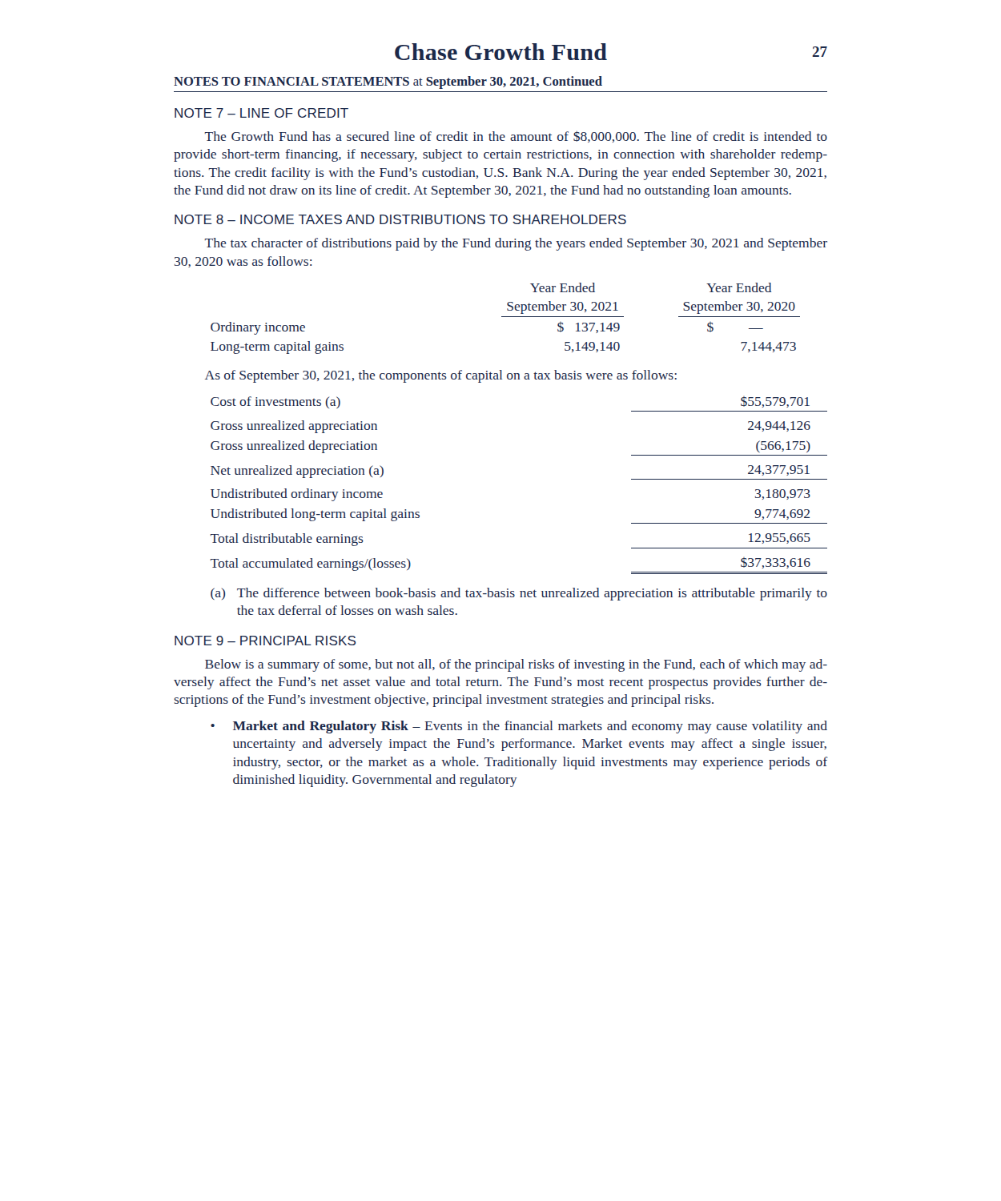Chase Growth Fund
27
NOTES TO FINANCIAL STATEMENTS at September 30, 2021, Continued
NOTE 7 – LINE OF CREDIT
The Growth Fund has a secured line of credit in the amount of $8,000,000. The line of credit is intended to provide short-term financing, if necessary, subject to certain restrictions, in connection with shareholder redemptions. The credit facility is with the Fund’s custodian, U.S. Bank N.A. During the year ended September 30, 2021, the Fund did not draw on its line of credit. At September 30, 2021, the Fund had no outstanding loan amounts.
NOTE 8 – INCOME TAXES AND DISTRIBUTIONS TO SHAREHOLDERS
The tax character of distributions paid by the Fund during the years ended September 30, 2021 and September 30, 2020 was as follows:
| | Year Ended | Year Ended |
| --- | --- | --- |
| | September 30, 2021 | September 30, 2020 |
| Ordinary income | $ 137,149 | $ — |
| Long-term capital gains | 5,149,140 | 7,144,473 |
As of September 30, 2021, the components of capital on a tax basis were as follows:
| Cost of investments (a) | $55,579,701 |
| Gross unrealized appreciation | 24,944,126 |
| Gross unrealized depreciation | (566,175) |
| Net unrealized appreciation (a) | 24,377,951 |
| Undistributed ordinary income | 3,180,973 |
| Undistributed long-term capital gains | 9,774,692 |
| Total distributable earnings | 12,955,665 |
| Total accumulated earnings/(losses) | $37,333,616 |
(a) The difference between book-basis and tax-basis net unrealized appreciation is attributable primarily to the tax deferral of losses on wash sales.
NOTE 9 – PRINCIPAL RISKS
Below is a summary of some, but not all, of the principal risks of investing in the Fund, each of which may adversely affect the Fund’s net asset value and total return. The Fund’s most recent prospectus provides further descriptions of the Fund’s investment objective, principal investment strategies and principal risks.
Market and Regulatory Risk – Events in the financial markets and economy may cause volatility and uncertainty and adversely impact the Fund’s performance. Market events may affect a single issuer, industry, sector, or the market as a whole. Traditionally liquid investments may experience periods of diminished liquidity. Governmental and regulatory